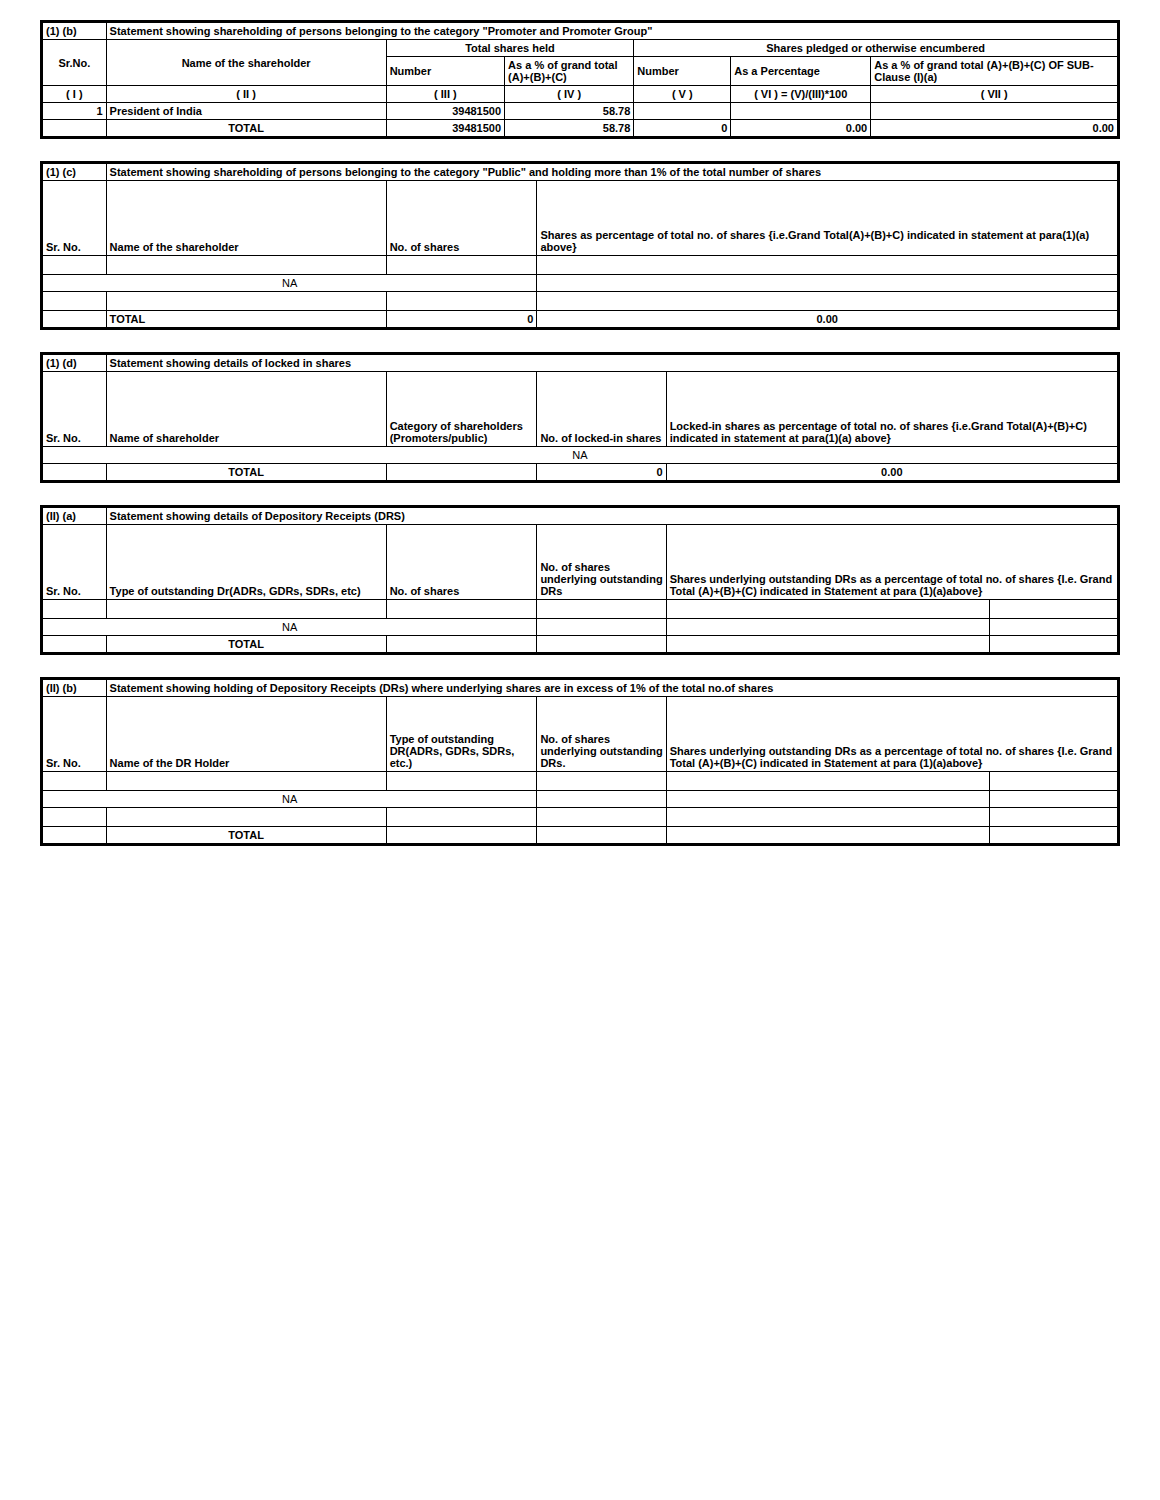| (1) (b) | Statement showing shareholding of persons belonging to the category "Promoter and Promoter Group" |
| Sr.No. | Name of the shareholder | Total shares held | Shares pledged or otherwise encumbered |
| Number | As a % of grand total (A)+(B)+(C) | Number | As a Percentage | As a % of grand total (A)+(B)+(C) OF SUB-Clause (I)(a) |
| ( I ) | ( II ) | ( III ) | ( IV ) | ( V ) | ( VI ) = (V)/(III)*100 | ( VII ) |
| 1 | President of India | 39481500 | 58.78 | | | |
| | TOTAL | 39481500 | 58.78 | 0 | 0.00 | 0.00 |
| (1) (c) | Statement showing shareholding of persons belonging to the category "Public" and holding more than 1% of the total number of shares |
| Sr. No. | Name of the shareholder | No. of shares | Shares as percentage of total no. of shares {i.e.Grand Total(A)+(B)+C) indicated in statement at para(1)(a) above} |
| NA | |
| | TOTAL | 0 | 0.00 |
| (1) (d) | Statement showing details of locked in shares |
| Sr. No. | Name of shareholder | Category of shareholders (Promoters/public) | No. of locked-in shares | Locked-in shares as percentage of total no. of shares {i.e.Grand Total(A)+(B)+C) indicated in statement at para(1)(a) above} |
| NA |
| | TOTAL | | 0 | 0.00 |
| (II) (a) | Statement showing details of Depository Receipts (DRS) |
| Sr. No. | Type of outstanding Dr(ADRs, GDRs, SDRs, etc) | No. of shares | No. of shares underlying outstanding DRs | Shares underlying outstanding DRs as a percentage of total no. of shares {I.e. Grand Total (A)+(B)+(C) indicated in Statement at para (1)(a)above} |
| NA | | | |
| | TOTAL | | | | |
| (II) (b) | Statement showing holding of Depository Receipts (DRs) where underlying shares are in excess of 1% of the total no.of shares |
| Sr. No. | Name of the DR Holder | Type of outstanding DR(ADRs, GDRs, SDRs, etc.) | No. of shares underlying outstanding DRs. | Shares underlying outstanding DRs as a percentage of total no. of shares {I.e. Grand Total (A)+(B)+(C) indicated in Statement at para (1)(a)above} |
| NA | | | |
| | TOTAL | | | | |